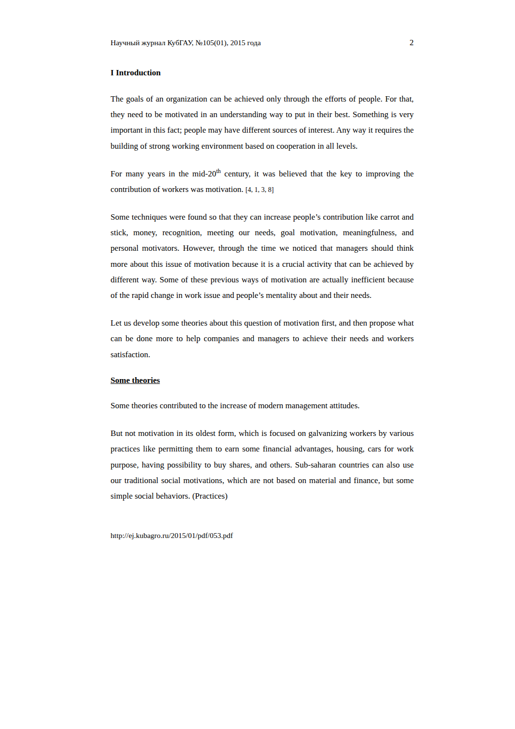Научный журнал КубГАУ, №105(01), 2015 года 2
I Introduction
The goals of an organization can be achieved only through the efforts of people. For that, they need to be motivated in an understanding way to put in their best. Something is very important in this fact; people may have different sources of interest. Any way it requires the building of strong working environment based on cooperation in all levels.
For many years in the mid-20th century, it was believed that the key to improving the contribution of workers was motivation. [4, 1, 3, 8]
Some techniques were found so that they can increase people’s contribution like carrot and stick, money, recognition, meeting our needs, goal motivation, meaningfulness, and personal motivators. However, through the time we noticed that managers should think more about this issue of motivation because it is a crucial activity that can be achieved by different way. Some of these previous ways of motivation are actually inefficient because of the rapid change in work issue and people’s mentality about and their needs.
Let us develop some theories about this question of motivation first, and then propose what can be done more to help companies and managers to achieve their needs and workers satisfaction.
Some theories
Some theories contributed to the increase of modern management attitudes.
But not motivation in its oldest form, which is focused on galvanizing workers by various practices like permitting them to earn some financial advantages, housing, cars for work purpose, having possibility to buy shares, and others. Sub-saharan countries can also use our traditional social motivations, which are not based on material and finance, but some simple social behaviors. (Practices)
http://ej.kubagro.ru/2015/01/pdf/053.pdf